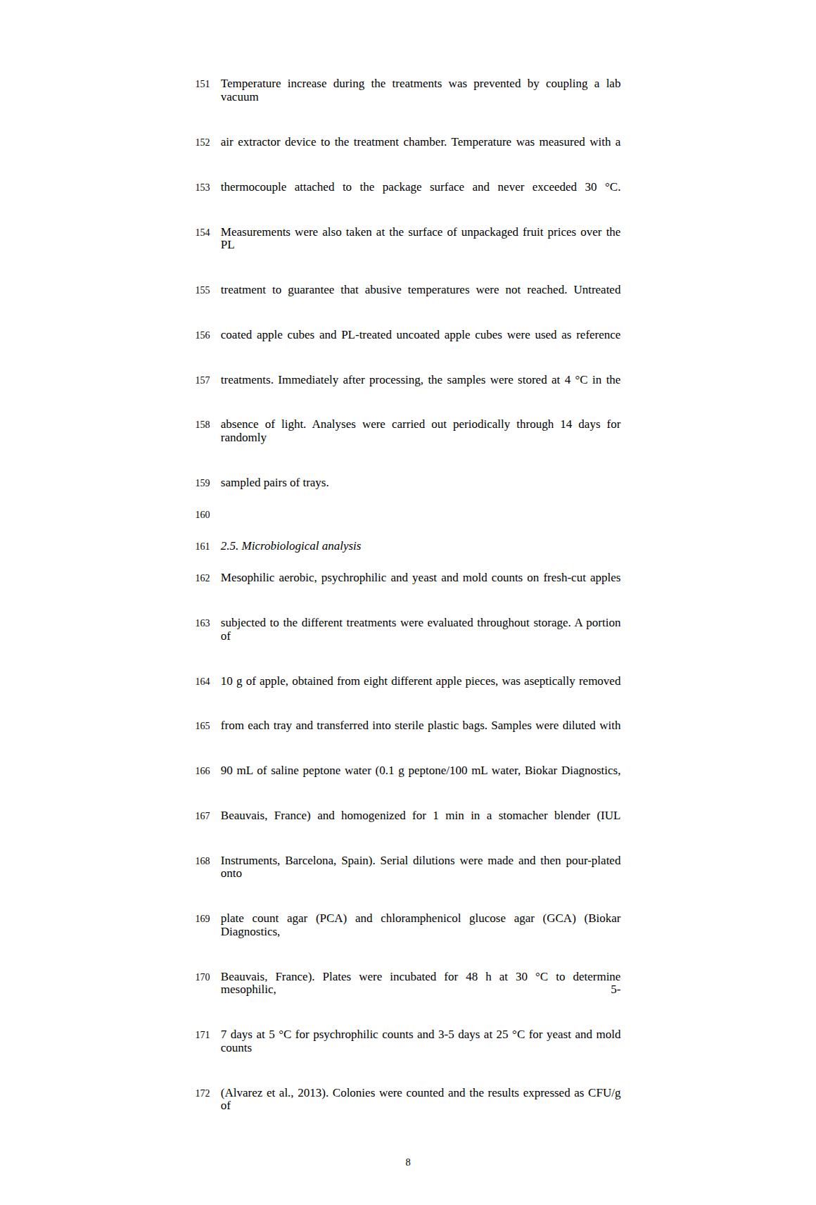151 Temperature increase during the treatments was prevented by coupling a lab vacuum
152 air extractor device to the treatment chamber. Temperature was measured with a
153 thermocouple attached to the package surface and never exceeded 30 °C.
154 Measurements were also taken at the surface of unpackaged fruit prices over the PL
155 treatment to guarantee that abusive temperatures were not reached. Untreated
156 coated apple cubes and PL-treated uncoated apple cubes were used as reference
157 treatments. Immediately after processing, the samples were stored at 4 °C in the
158 absence of light. Analyses were carried out periodically through 14 days for randomly
159 sampled pairs of trays.
160
161 2.5. Microbiological analysis
162 Mesophilic aerobic, psychrophilic and yeast and mold counts on fresh-cut apples
163 subjected to the different treatments were evaluated throughout storage. A portion of
164 10 g of apple, obtained from eight different apple pieces, was aseptically removed
165 from each tray and transferred into sterile plastic bags. Samples were diluted with
166 90 mL of saline peptone water (0.1 g peptone/100 mL water, Biokar Diagnostics,
167 Beauvais, France) and homogenized for 1 min in a stomacher blender (IUL
168 Instruments, Barcelona, Spain). Serial dilutions were made and then pour-plated onto
169 plate count agar (PCA) and chloramphenicol glucose agar (GCA) (Biokar Diagnostics,
170 Beauvais, France). Plates were incubated for 48 h at 30 °C to determine mesophilic, 5-
171 7 days at 5 °C for psychrophilic counts and 3-5 days at 25 °C for yeast and mold counts
172 (Alvarez et al., 2013). Colonies were counted and the results expressed as CFU/g of
8